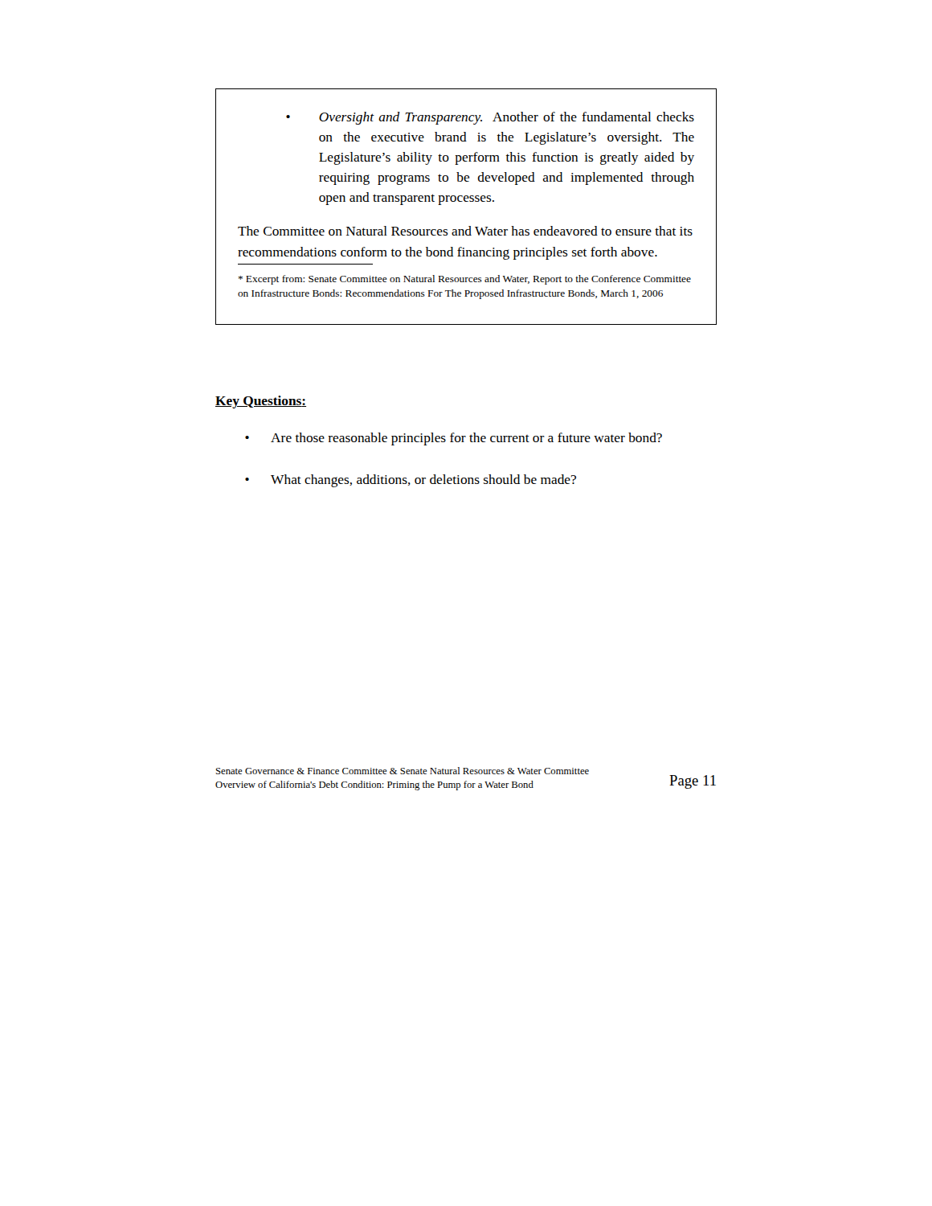Oversight and Transparency. Another of the fundamental checks on the executive brand is the Legislature’s oversight. The Legislature’s ability to perform this function is greatly aided by requiring programs to be developed and implemented through open and transparent processes.
The Committee on Natural Resources and Water has endeavored to ensure that its recommendations conform to the bond financing principles set forth above.
* Excerpt from: Senate Committee on Natural Resources and Water, Report to the Conference Committee on Infrastructure Bonds: Recommendations For The Proposed Infrastructure Bonds, March 1, 2006
Key Questions:
Are those reasonable principles for the current or a future water bond?
What changes, additions, or deletions should be made?
Senate Governance & Finance Committee & Senate Natural Resources & Water Committee
Overview of California's Debt Condition: Priming the Pump for a Water Bond
Page 11